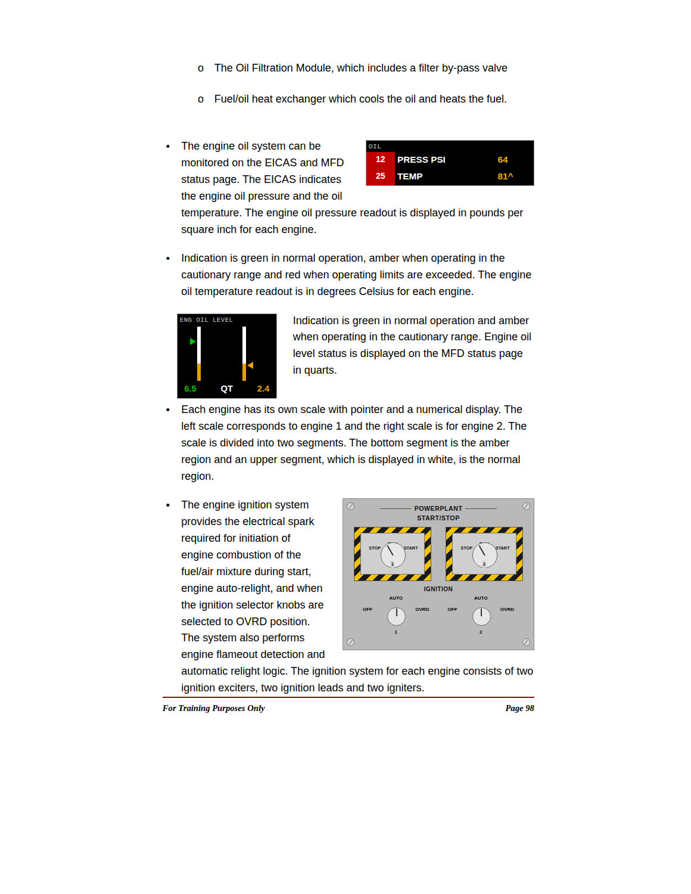The Oil Filtration Module, which includes a filter by-pass valve
Fuel/oil heat exchanger which cools the oil and heats the fuel.
OIL
| 12 | PRESS PSI | 64 |
| 25 | TEMP | 81^ |
The engine oil system can be monitored on the EICAS and MFD status page. The EICAS indicates the engine oil pressure and the oil temperature. The engine oil pressure readout is displayed in pounds per square inch for each engine.
Indication is green in normal operation, amber when operating in the cautionary range and red when operating limits are exceeded. The engine oil temperature readout is in degrees Celsius for each engine.
ENG OIL LEVEL
6.5 QT 2.4
Indication is green in normal operation and amber when operating in the cautionary range. Engine oil level status is displayed on the MFD status page in quarts.
Each engine has its own scale with pointer and a numerical display. The left scale corresponds to engine 1 and the right scale is for engine 2. The scale is divided into two segments. The bottom segment is the amber region and an upper segment, which is displayed in white, is the normal region.
POWERPLANT
START/STOP
RUN
STOP
START
1
RUN
STOP
START
2
IGNITION
AUTO
OFF
OVRD
1
AUTO
OFF
OVRD
2
The engine ignition system provides the electrical spark required for initiation of engine combustion of the fuel/air mixture during start, engine auto-relight, and when the ignition selector knobs are selected to OVRD position. The system also performs engine flameout detection and automatic relight logic. The ignition system for each engine consists of two ignition exciters, two ignition leads and two igniters.
For Training Purposes Only Page 98